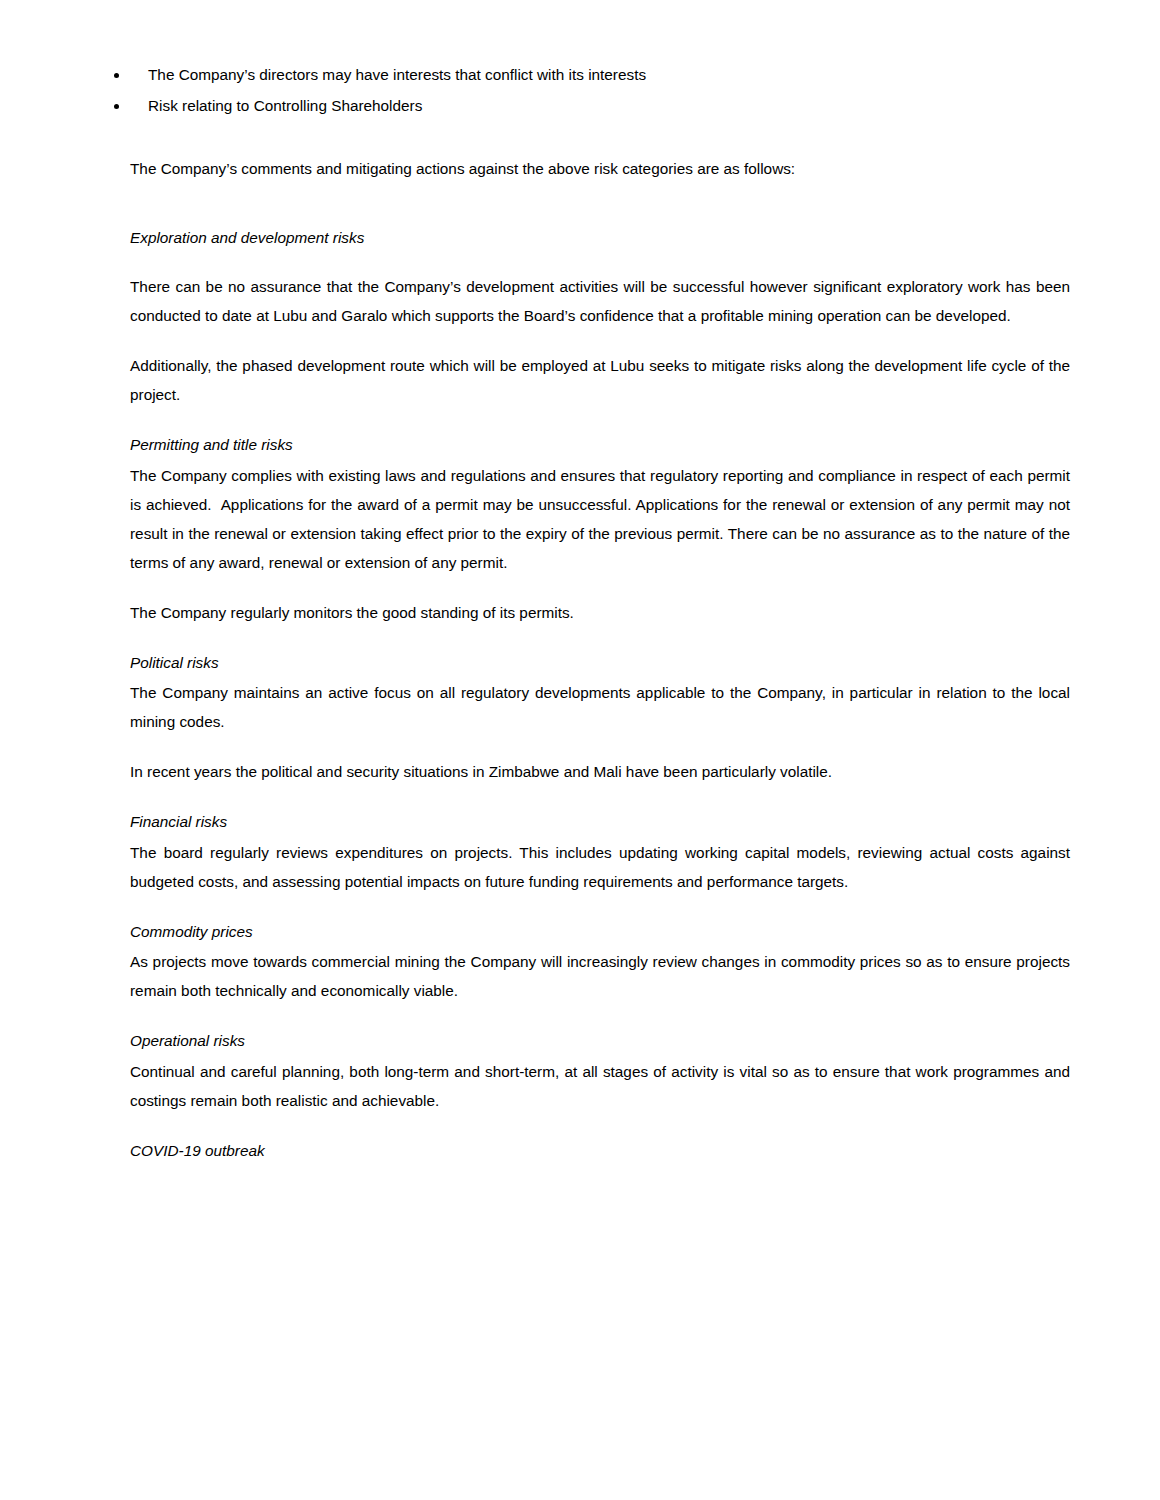The Company’s directors may have interests that conflict with its interests
Risk relating to Controlling Shareholders
The Company’s comments and mitigating actions against the above risk categories are as follows:
Exploration and development risks
There can be no assurance that the Company’s development activities will be successful however significant exploratory work has been conducted to date at Lubu and Garalo which supports the Board’s confidence that a profitable mining operation can be developed.
Additionally, the phased development route which will be employed at Lubu seeks to mitigate risks along the development life cycle of the project.
Permitting and title risks
The Company complies with existing laws and regulations and ensures that regulatory reporting and compliance in respect of each permit is achieved. Applications for the award of a permit may be unsuccessful. Applications for the renewal or extension of any permit may not result in the renewal or extension taking effect prior to the expiry of the previous permit. There can be no assurance as to the nature of the terms of any award, renewal or extension of any permit.
The Company regularly monitors the good standing of its permits.
Political risks
The Company maintains an active focus on all regulatory developments applicable to the Company, in particular in relation to the local mining codes.
In recent years the political and security situations in Zimbabwe and Mali have been particularly volatile.
Financial risks
The board regularly reviews expenditures on projects. This includes updating working capital models, reviewing actual costs against budgeted costs, and assessing potential impacts on future funding requirements and performance targets.
Commodity prices
As projects move towards commercial mining the Company will increasingly review changes in commodity prices so as to ensure projects remain both technically and economically viable.
Operational risks
Continual and careful planning, both long-term and short-term, at all stages of activity is vital so as to ensure that work programmes and costings remain both realistic and achievable.
COVID-19 outbreak